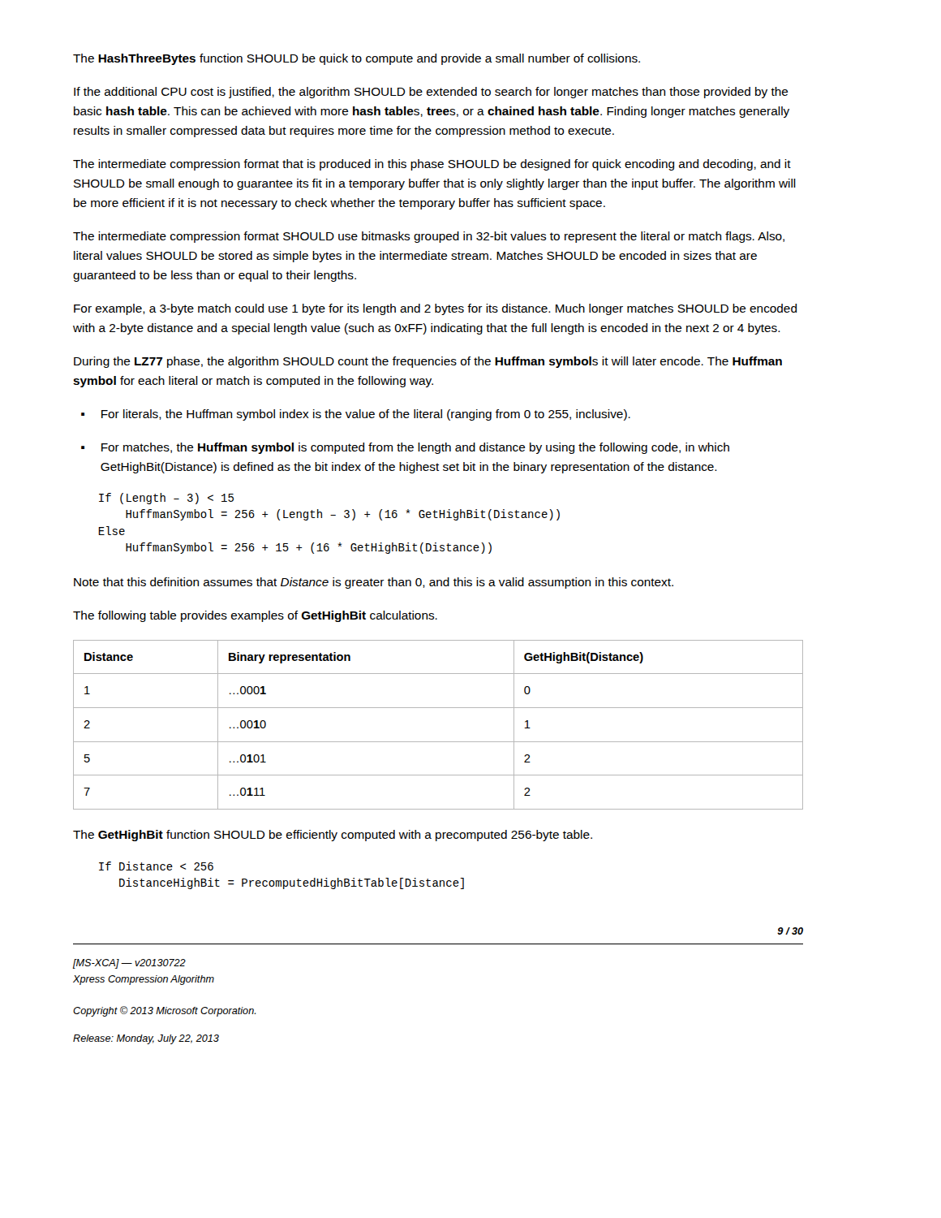The HashThreeBytes function SHOULD be quick to compute and provide a small number of collisions.
If the additional CPU cost is justified, the algorithm SHOULD be extended to search for longer matches than those provided by the basic hash table. This can be achieved with more hash tables, trees, or a chained hash table. Finding longer matches generally results in smaller compressed data but requires more time for the compression method to execute.
The intermediate compression format that is produced in this phase SHOULD be designed for quick encoding and decoding, and it SHOULD be small enough to guarantee its fit in a temporary buffer that is only slightly larger than the input buffer. The algorithm will be more efficient if it is not necessary to check whether the temporary buffer has sufficient space.
The intermediate compression format SHOULD use bitmasks grouped in 32-bit values to represent the literal or match flags. Also, literal values SHOULD be stored as simple bytes in the intermediate stream. Matches SHOULD be encoded in sizes that are guaranteed to be less than or equal to their lengths.
For example, a 3-byte match could use 1 byte for its length and 2 bytes for its distance. Much longer matches SHOULD be encoded with a 2-byte distance and a special length value (such as 0xFF) indicating that the full length is encoded in the next 2 or 4 bytes.
During the LZ77 phase, the algorithm SHOULD count the frequencies of the Huffman symbols it will later encode. The Huffman symbol for each literal or match is computed in the following way.
For literals, the Huffman symbol index is the value of the literal (ranging from 0 to 255, inclusive).
For matches, the Huffman symbol is computed from the length and distance by using the following code, in which GetHighBit(Distance) is defined as the bit index of the highest set bit in the binary representation of the distance.
If (Length – 3) < 15
    HuffmanSymbol = 256 + (Length – 3) + (16 * GetHighBit(Distance))
Else
    HuffmanSymbol = 256 + 15 + (16 * GetHighBit(Distance))
Note that this definition assumes that Distance is greater than 0, and this is a valid assumption in this context.
The following table provides examples of GetHighBit calculations.
| Distance | Binary representation | GetHighBit(Distance) |
| --- | --- | --- |
| 1 | …000 1 | 0 |
| 2 | …00 1 0 | 1 |
| 5 | …0 1 01 | 2 |
| 7 | …0 1 11 | 2 |
The GetHighBit function SHOULD be efficiently computed with a precomputed 256-byte table.
If Distance < 256
   DistanceHighBit = PrecomputedHighBitTable[Distance]
9 / 30
[MS-XCA] — v20130722
Xpress Compression Algorithm
Copyright © 2013 Microsoft Corporation.
Release: Monday, July 22, 2013